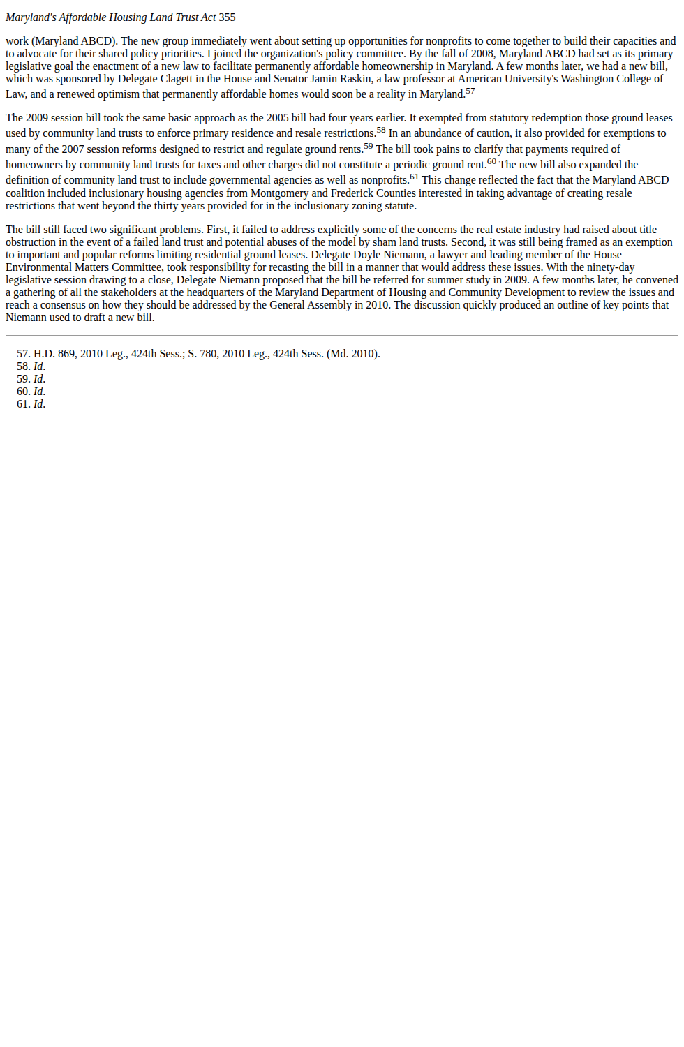Maryland's Affordable Housing Land Trust Act 355
work (Maryland ABCD). The new group immediately went about setting up opportunities for nonprofits to come together to build their capacities and to advocate for their shared policy priorities. I joined the organization's policy committee. By the fall of 2008, Maryland ABCD had set as its primary legislative goal the enactment of a new law to facilitate permanently affordable homeownership in Maryland. A few months later, we had a new bill, which was sponsored by Delegate Clagett in the House and Senator Jamin Raskin, a law professor at American University's Washington College of Law, and a renewed optimism that permanently affordable homes would soon be a reality in Maryland.57
The 2009 session bill took the same basic approach as the 2005 bill had four years earlier. It exempted from statutory redemption those ground leases used by community land trusts to enforce primary residence and resale restrictions.58 In an abundance of caution, it also provided for exemptions to many of the 2007 session reforms designed to restrict and regulate ground rents.59 The bill took pains to clarify that payments required of homeowners by community land trusts for taxes and other charges did not constitute a periodic ground rent.60 The new bill also expanded the definition of community land trust to include governmental agencies as well as nonprofits.61 This change reflected the fact that the Maryland ABCD coalition included inclusionary housing agencies from Montgomery and Frederick Counties interested in taking advantage of creating resale restrictions that went beyond the thirty years provided for in the inclusionary zoning statute.
The bill still faced two significant problems. First, it failed to address explicitly some of the concerns the real estate industry had raised about title obstruction in the event of a failed land trust and potential abuses of the model by sham land trusts. Second, it was still being framed as an exemption to important and popular reforms limiting residential ground leases. Delegate Doyle Niemann, a lawyer and leading member of the House Environmental Matters Committee, took responsibility for recasting the bill in a manner that would address these issues. With the ninety-day legislative session drawing to a close, Delegate Niemann proposed that the bill be referred for summer study in 2009. A few months later, he convened a gathering of all the stakeholders at the headquarters of the Maryland Department of Housing and Community Development to review the issues and reach a consensus on how they should be addressed by the General Assembly in 2010. The discussion quickly produced an outline of key points that Niemann used to draft a new bill.
H.D. 869, 2010 Leg., 424th Sess.; S. 780, 2010 Leg., 424th Sess. (Md. 2010).
Id.
Id.
Id.
Id.